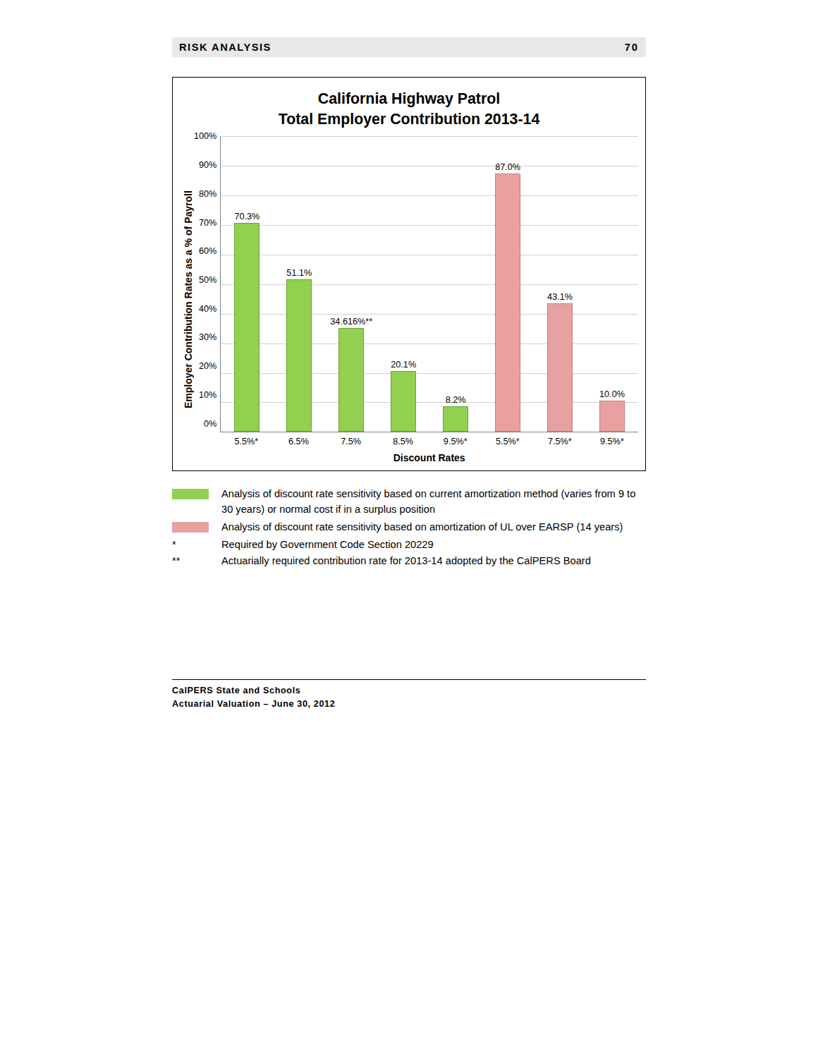RISK ANALYSIS 70
California Highway Patrol
Total Employer Contribution 2013-14
Employer Contribution Rates as a % of Payroll
100% 90% 80% 70% 60% 50% 40% 30% 20% 10% 0%
70.3%
51.1%
34.616%**
20.1%
8.2%
87.0%
43.1%
10.0%
5.5%*
6.5%
7.5%
8.5%
9.5%*
5.5%*
7.5%*
9.5%*
Discount Rates
Analysis of discount rate sensitivity based on current amortization method (varies from 9 to 30 years) or normal cost if in a surplus position
Analysis of discount rate sensitivity based on amortization of UL over EARSP (14 years)
*
Required by Government Code Section 20229
**
Actuarially required contribution rate for 2013-14 adopted by the CalPERS Board
CalPERS State and Schools
Actuarial Valuation – June 30, 2012